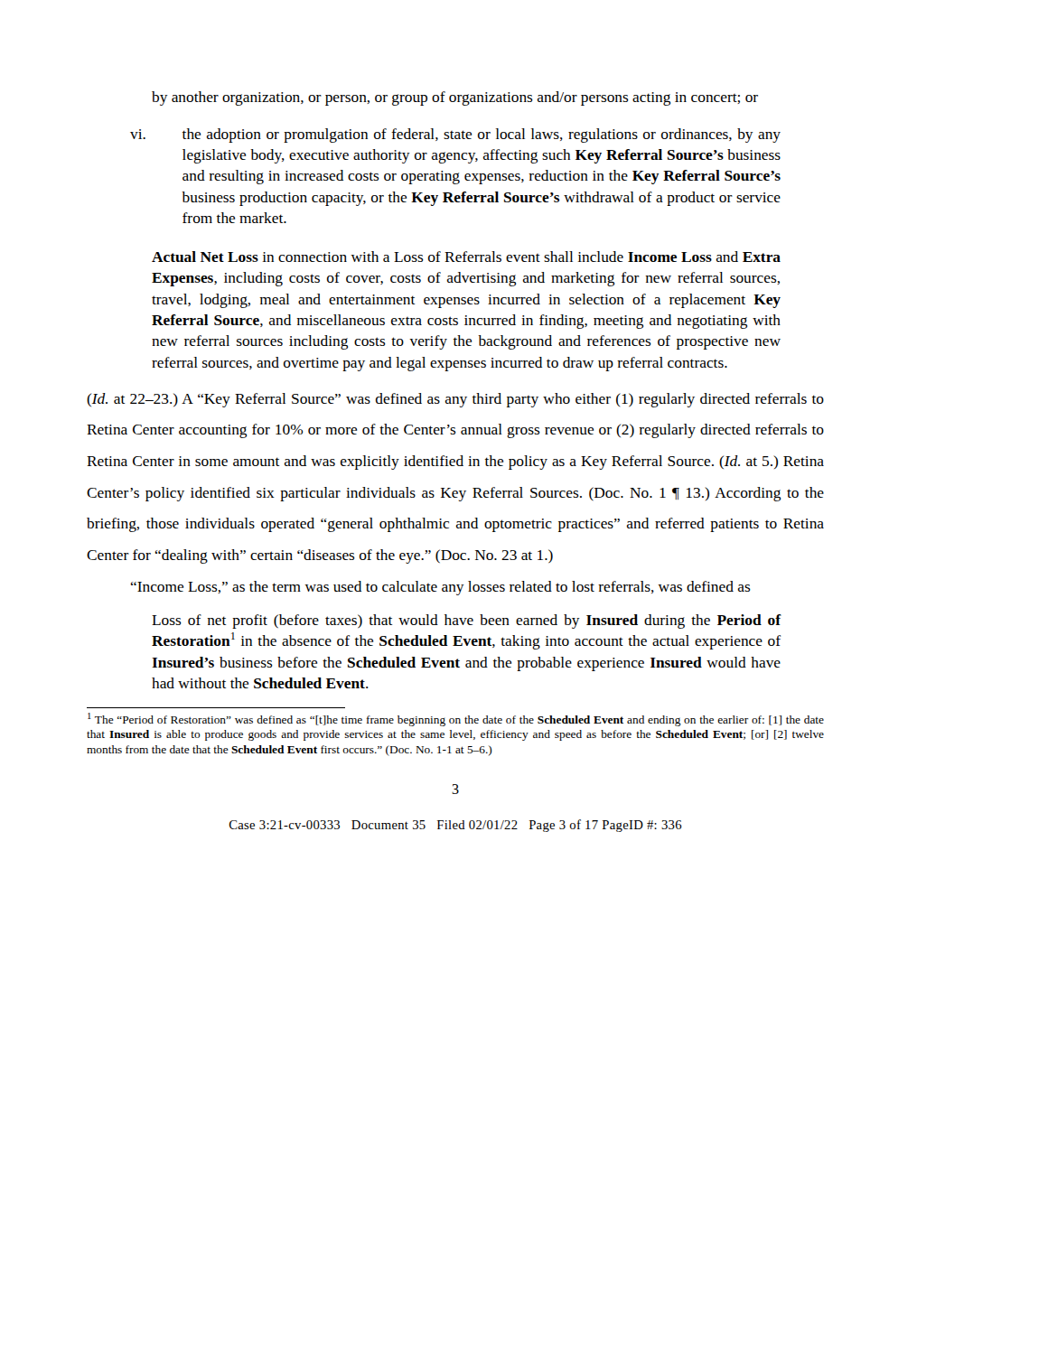by another organization, or person, or group of organizations and/or persons acting in concert; or
vi.
the adoption or promulgation of federal, state or local laws, regulations or ordinances, by any legislative body, executive authority or agency, affecting such Key Referral Source’s business and resulting in increased costs or operating expenses, reduction in the Key Referral Source’s business production capacity, or the Key Referral Source’s withdrawal of a product or service from the market.
Actual Net Loss in connection with a Loss of Referrals event shall include Income Loss and Extra Expenses, including costs of cover, costs of advertising and marketing for new referral sources, travel, lodging, meal and entertainment expenses incurred in selection of a replacement Key Referral Source, and miscellaneous extra costs incurred in finding, meeting and negotiating with new referral sources including costs to verify the background and references of prospective new referral sources, and overtime pay and legal expenses incurred to draw up referral contracts.
(Id. at 22–23.) A “Key Referral Source” was defined as any third party who either (1) regularly directed referrals to Retina Center accounting for 10% or more of the Center’s annual gross revenue or (2) regularly directed referrals to Retina Center in some amount and was explicitly identified in the policy as a Key Referral Source. (Id. at 5.) Retina Center’s policy identified six particular individuals as Key Referral Sources. (Doc. No. 1 ¶ 13.) According to the briefing, those individuals operated “general ophthalmic and optometric practices” and referred patients to Retina Center for “dealing with” certain “diseases of the eye.” (Doc. No. 23 at 1.)
“Income Loss,” as the term was used to calculate any losses related to lost referrals, was defined as
Loss of net profit (before taxes) that would have been earned by Insured during the Period of Restoration1 in the absence of the Scheduled Event, taking into account the actual experience of Insured’s business before the Scheduled Event and the probable experience Insured would have had without the Scheduled Event.
1 The “Period of Restoration” was defined as “[t]he time frame beginning on the date of the Scheduled Event and ending on the earlier of: [1] the date that Insured is able to produce goods and provide services at the same level, efficiency and speed as before the Scheduled Event; [or] [2] twelve months from the date that the Scheduled Event first occurs.” (Doc. No. 1-1 at 5–6.)
3
Case 3:21-cv-00333 Document 35 Filed 02/01/22 Page 3 of 17 PageID #: 336